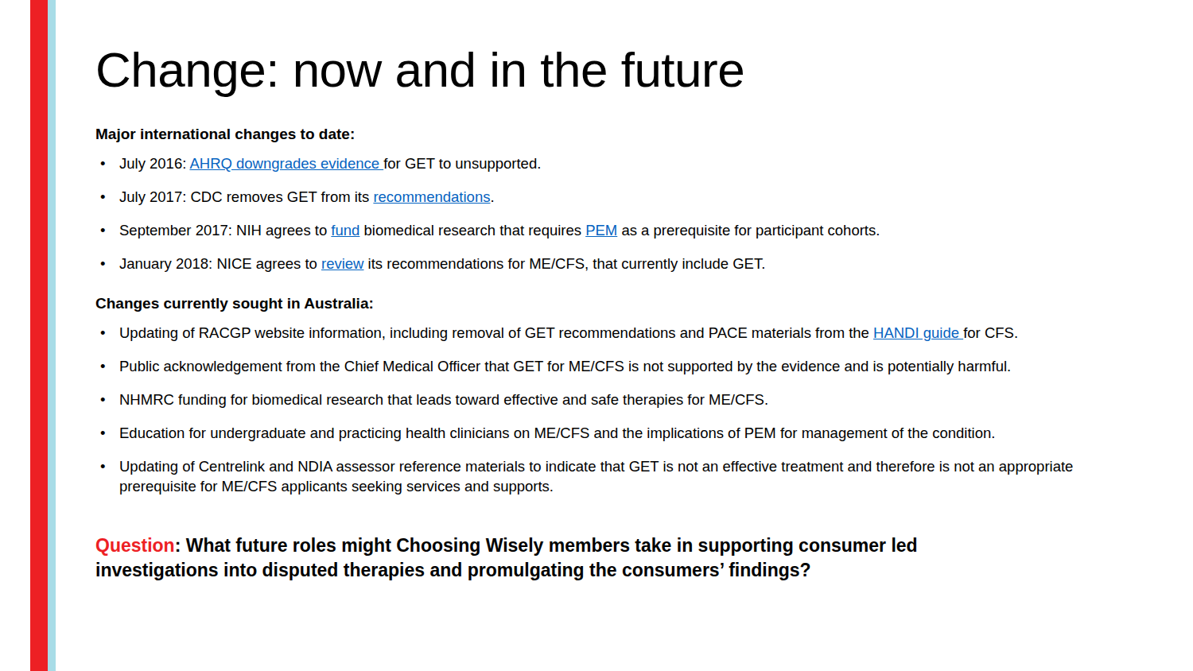Change: now and in the future
Major international changes to date:
July 2016: AHRQ downgrades evidence for GET to unsupported.
July 2017: CDC removes GET from its recommendations.
September 2017: NIH agrees to fund biomedical research that requires PEM as a prerequisite for participant cohorts.
January 2018: NICE agrees to review its recommendations for ME/CFS, that currently include GET.
Changes currently sought in Australia:
Updating of RACGP website information, including removal of GET recommendations and PACE materials from the HANDI guide for CFS.
Public acknowledgement from the Chief Medical Officer that GET for ME/CFS is not supported by the evidence and is potentially harmful.
NHMRC funding for biomedical research that leads toward effective and safe therapies for ME/CFS.
Education for undergraduate and practicing health clinicians on ME/CFS and the implications of PEM for management of the condition.
Updating of Centrelink and NDIA assessor reference materials to indicate that GET is not an effective treatment and therefore is not an appropriate prerequisite for ME/CFS applicants seeking services and supports.
Question: What future roles might Choosing Wisely members take in supporting consumer led investigations into disputed therapies and promulgating the consumers’ findings?